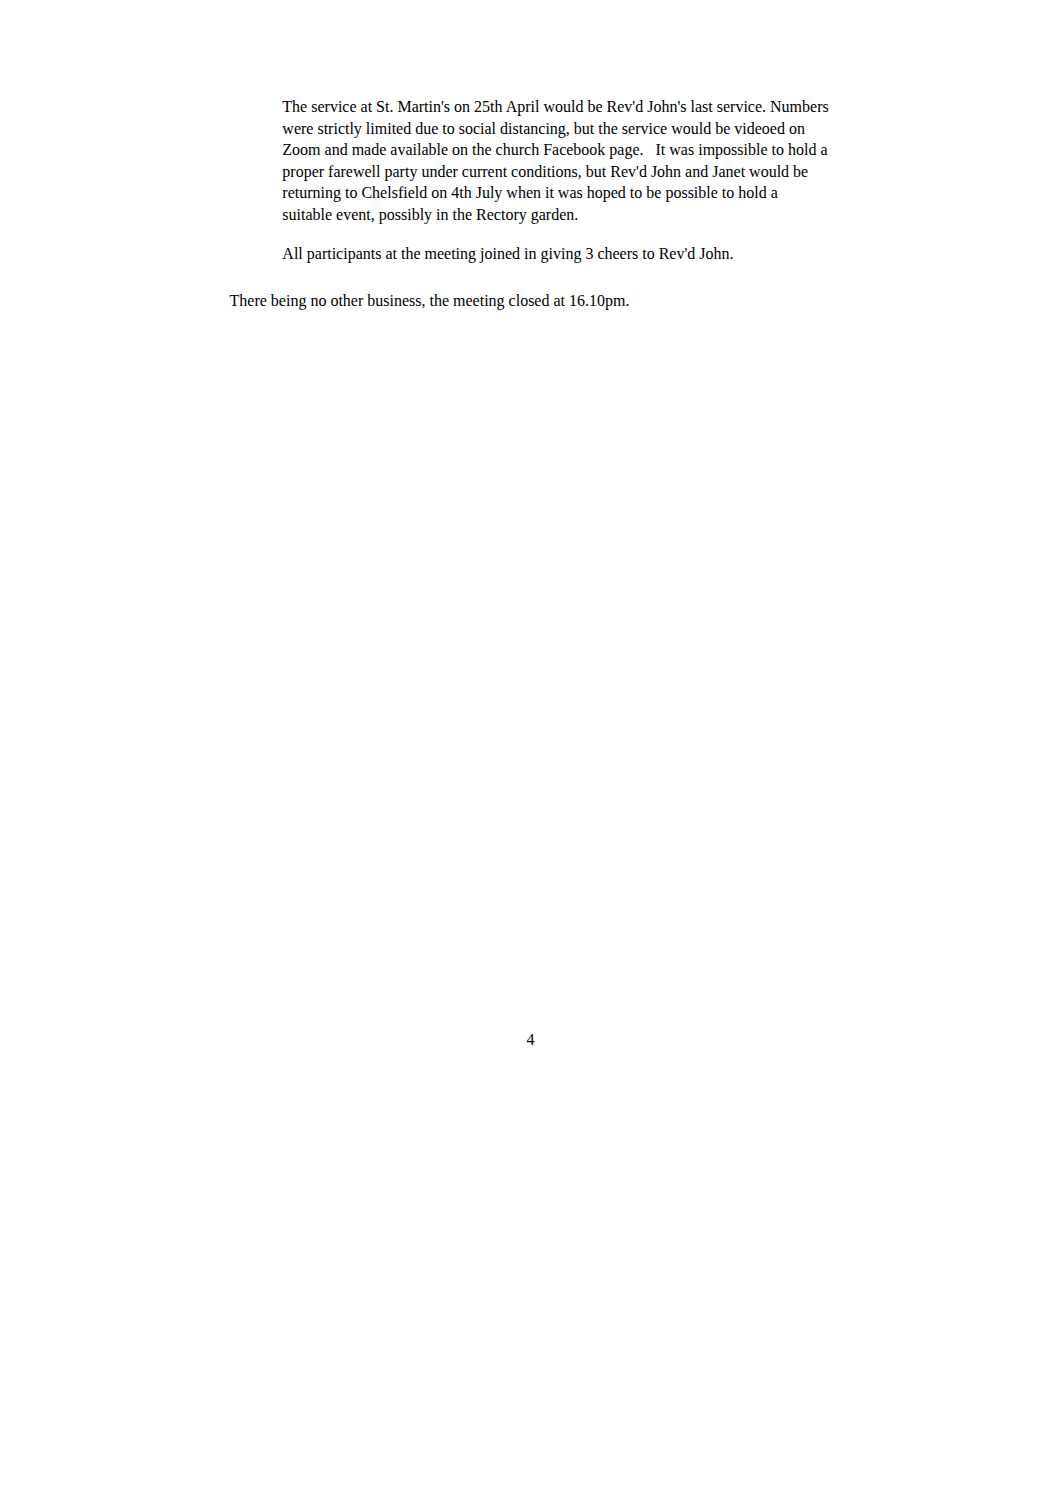The service at St. Martin's on 25th April would be Rev'd John's last service. Numbers were strictly limited due to social distancing, but the service would be videoed on Zoom and made available on the church Facebook page. It was impossible to hold a proper farewell party under current conditions, but Rev'd John and Janet would be returning to Chelsfield on 4th July when it was hoped to be possible to hold a suitable event, possibly in the Rectory garden.
All participants at the meeting joined in giving 3 cheers to Rev'd John.
There being no other business, the meeting closed at 16.10pm.
4